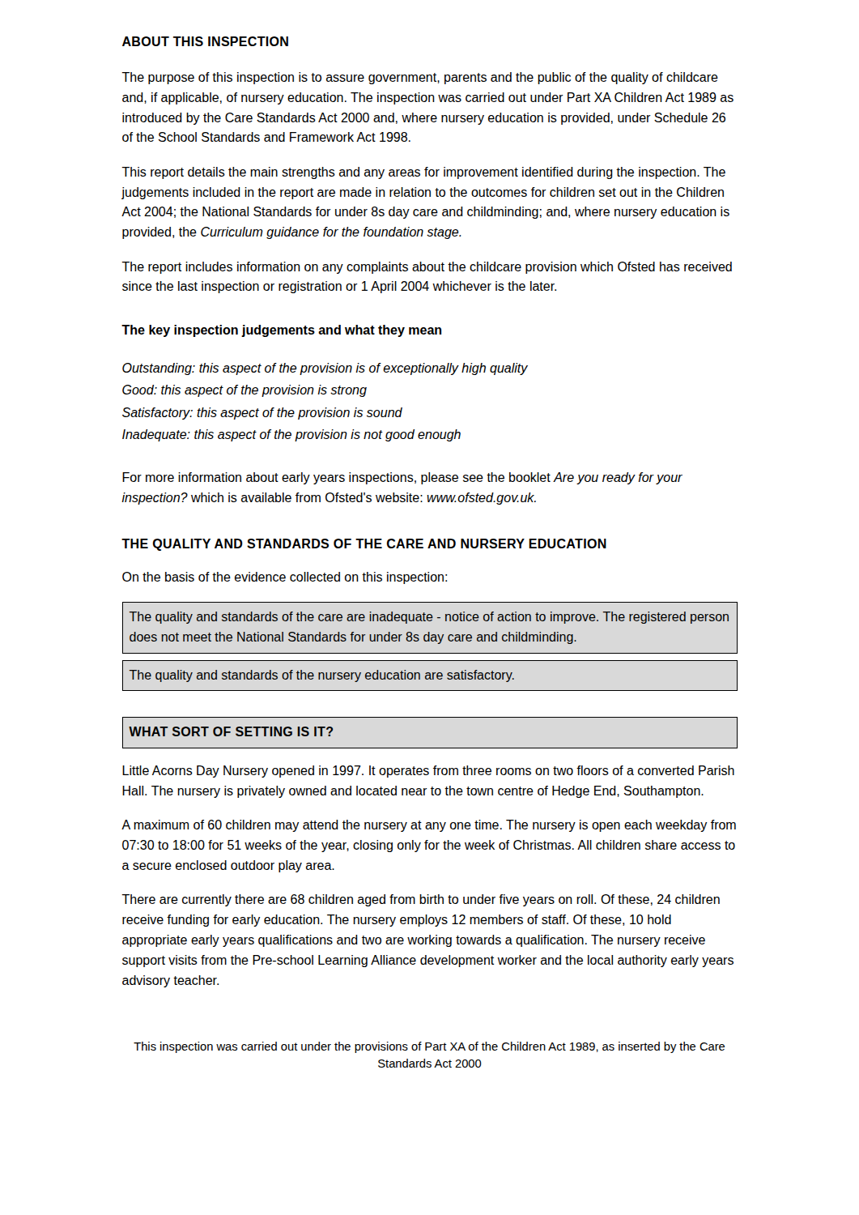ABOUT THIS INSPECTION
The purpose of this inspection is to assure government, parents and the public of the quality of childcare and, if applicable, of nursery education. The inspection was carried out under Part XA Children Act 1989 as introduced by the Care Standards Act 2000 and, where nursery education is provided, under Schedule 26 of the School Standards and Framework Act 1998.
This report details the main strengths and any areas for improvement identified during the inspection. The judgements included in the report are made in relation to the outcomes for children set out in the Children Act 2004; the National Standards for under 8s day care and childminding; and, where nursery education is provided, the Curriculum guidance for the foundation stage.
The report includes information on any complaints about the childcare provision which Ofsted has received since the last inspection or registration or 1 April 2004 whichever is the later.
The key inspection judgements and what they mean
Outstanding: this aspect of the provision is of exceptionally high quality
Good: this aspect of the provision is strong
Satisfactory: this aspect of the provision is sound
Inadequate: this aspect of the provision is not good enough
For more information about early years inspections, please see the booklet Are you ready for your inspection? which is available from Ofsted's website: www.ofsted.gov.uk.
THE QUALITY AND STANDARDS OF THE CARE AND NURSERY EDUCATION
On the basis of the evidence collected on this inspection:
The quality and standards of the care are inadequate - notice of action to improve. The registered person does not meet the National Standards for under 8s day care and childminding.
The quality and standards of the nursery education are satisfactory.
WHAT SORT OF SETTING IS IT?
Little Acorns Day Nursery opened in 1997. It operates from three rooms on two floors of a converted Parish Hall. The nursery is privately owned and located near to the town centre of Hedge End, Southampton.
A maximum of 60 children may attend the nursery at any one time. The nursery is open each weekday from 07:30 to 18:00 for 51 weeks of the year, closing only for the week of Christmas. All children share access to a secure enclosed outdoor play area.
There are currently there are 68 children aged from birth to under five years on roll. Of these, 24 children receive funding for early education. The nursery employs 12 members of staff. Of these, 10 hold appropriate early years qualifications and two are working towards a qualification. The nursery receive support visits from the Pre-school Learning Alliance development worker and the local authority early years advisory teacher.
This inspection was carried out under the provisions of Part XA of the Children Act 1989, as inserted by the Care Standards Act 2000